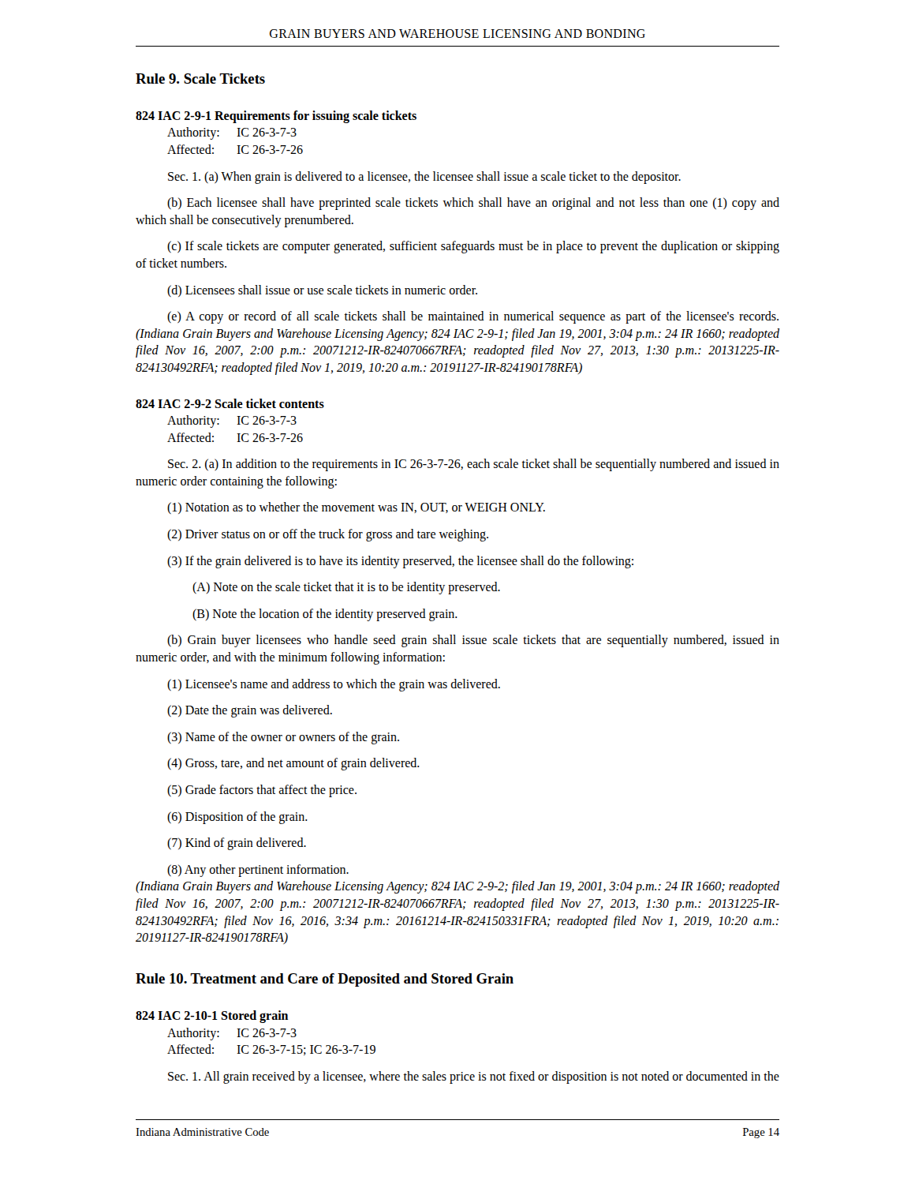GRAIN BUYERS AND WAREHOUSE LICENSING AND BONDING
Rule 9. Scale Tickets
824 IAC 2-9-1 Requirements for issuing scale tickets
Authority: IC 26-3-7-3
Affected: IC 26-3-7-26
Sec. 1. (a) When grain is delivered to a licensee, the licensee shall issue a scale ticket to the depositor.
(b) Each licensee shall have preprinted scale tickets which shall have an original and not less than one (1) copy and which shall be consecutively prenumbered.
(c) If scale tickets are computer generated, sufficient safeguards must be in place to prevent the duplication or skipping of ticket numbers.
(d) Licensees shall issue or use scale tickets in numeric order.
(e) A copy or record of all scale tickets shall be maintained in numerical sequence as part of the licensee's records. (Indiana Grain Buyers and Warehouse Licensing Agency; 824 IAC 2-9-1; filed Jan 19, 2001, 3:04 p.m.: 24 IR 1660; readopted filed Nov 16, 2007, 2:00 p.m.: 20071212-IR-824070667RFA; readopted filed Nov 27, 2013, 1:30 p.m.: 20131225-IR-824130492RFA; readopted filed Nov 1, 2019, 10:20 a.m.: 20191127-IR-824190178RFA)
824 IAC 2-9-2 Scale ticket contents
Authority: IC 26-3-7-3
Affected: IC 26-3-7-26
Sec. 2. (a) In addition to the requirements in IC 26-3-7-26, each scale ticket shall be sequentially numbered and issued in numeric order containing the following:
(1) Notation as to whether the movement was IN, OUT, or WEIGH ONLY.
(2) Driver status on or off the truck for gross and tare weighing.
(3) If the grain delivered is to have its identity preserved, the licensee shall do the following:
(A) Note on the scale ticket that it is to be identity preserved.
(B) Note the location of the identity preserved grain.
(b) Grain buyer licensees who handle seed grain shall issue scale tickets that are sequentially numbered, issued in numeric order, and with the minimum following information:
(1) Licensee's name and address to which the grain was delivered.
(2) Date the grain was delivered.
(3) Name of the owner or owners of the grain.
(4) Gross, tare, and net amount of grain delivered.
(5) Grade factors that affect the price.
(6) Disposition of the grain.
(7) Kind of grain delivered.
(8) Any other pertinent information.
(Indiana Grain Buyers and Warehouse Licensing Agency; 824 IAC 2-9-2; filed Jan 19, 2001, 3:04 p.m.: 24 IR 1660; readopted filed Nov 16, 2007, 2:00 p.m.: 20071212-IR-824070667RFA; readopted filed Nov 27, 2013, 1:30 p.m.: 20131225-IR-824130492RFA; filed Nov 16, 2016, 3:34 p.m.: 20161214-IR-824150331FRA; readopted filed Nov 1, 2019, 10:20 a.m.: 20191127-IR-824190178RFA)
Rule 10. Treatment and Care of Deposited and Stored Grain
824 IAC 2-10-1 Stored grain
Authority: IC 26-3-7-3
Affected: IC 26-3-7-15; IC 26-3-7-19
Sec. 1. All grain received by a licensee, where the sales price is not fixed or disposition is not noted or documented in the
Indiana Administrative Code Page 14